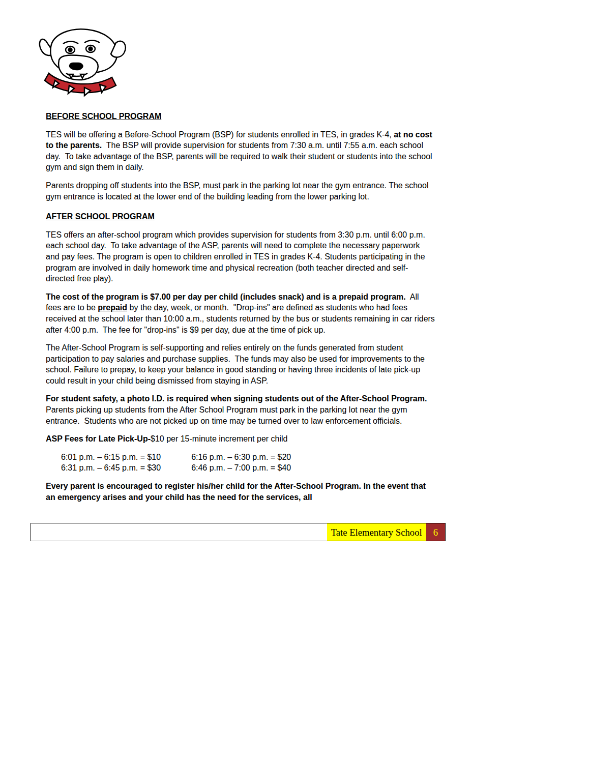BEFORE SCHOOL PROGRAM
TES will be offering a Before-School Program (BSP) for students enrolled in TES, in grades K-4, at no cost to the parents. The BSP will provide supervision for students from 7:30 a.m. until 7:55 a.m. each school day. To take advantage of the BSP, parents will be required to walk their student or students into the school gym and sign them in daily.
Parents dropping off students into the BSP, must park in the parking lot near the gym entrance. The school gym entrance is located at the lower end of the building leading from the lower parking lot.
AFTER SCHOOL PROGRAM
TES offers an after-school program which provides supervision for students from 3:30 p.m. until 6:00 p.m. each school day. To take advantage of the ASP, parents will need to complete the necessary paperwork and pay fees. The program is open to children enrolled in TES in grades K-4. Students participating in the program are involved in daily homework time and physical recreation (both teacher directed and self-directed free play).
The cost of the program is $7.00 per day per child (includes snack) and is a prepaid program. All fees are to be prepaid by the day, week, or month. "Drop-ins" are defined as students who had fees received at the school later than 10:00 a.m., students returned by the bus or students remaining in car riders after 4:00 p.m. The fee for "drop-ins" is $9 per day, due at the time of pick up.
The After-School Program is self-supporting and relies entirely on the funds generated from student participation to pay salaries and purchase supplies. The funds may also be used for improvements to the school. Failure to prepay, to keep your balance in good standing or having three incidents of late pick-up could result in your child being dismissed from staying in ASP.
For student safety, a photo I.D. is required when signing students out of the After-School Program. Parents picking up students from the After School Program must park in the parking lot near the gym entrance. Students who are not picked up on time may be turned over to law enforcement officials.
ASP Fees for Late Pick-Up-$10 per 15-minute increment per child
| 6:01 p.m. – 6:15 p.m. = $10 | 6:16 p.m. – 6:30 p.m. = $20 |
| 6:31 p.m. – 6:45 p.m. = $30 | 6:46 p.m. – 7:00 p.m. = $40 |
Every parent is encouraged to register his/her child for the After-School Program. In the event that an emergency arises and your child has the need for the services, all
Tate Elementary School
6